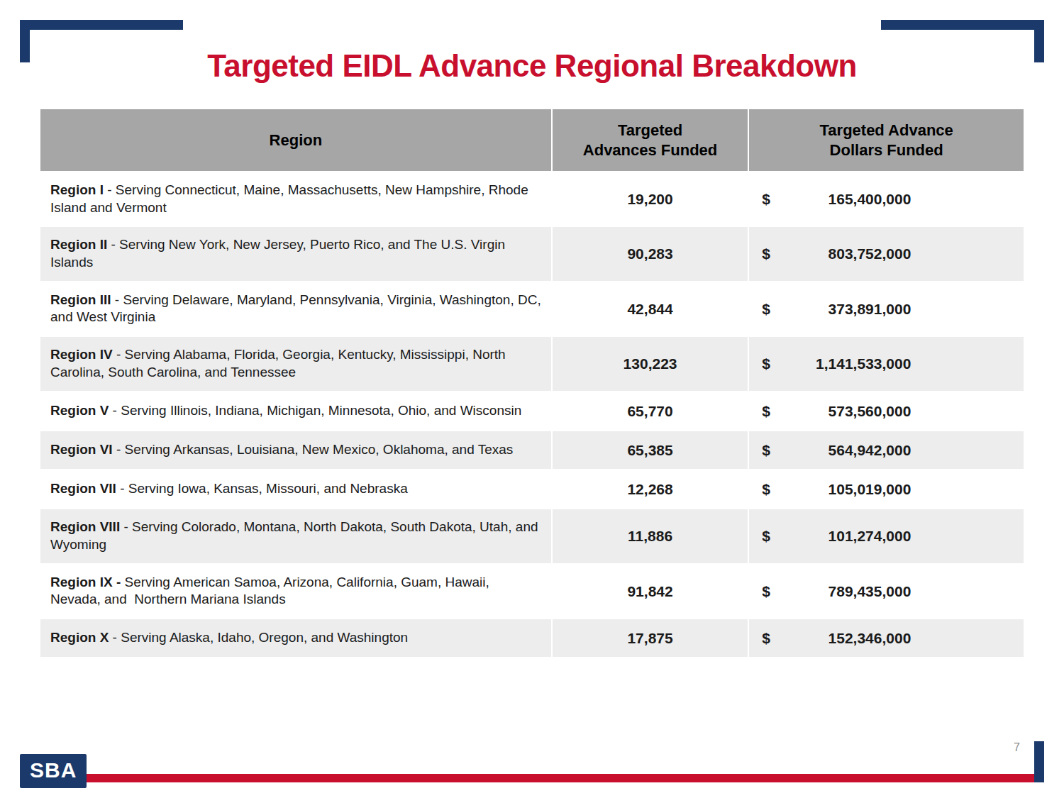Targeted EIDL Advance Regional Breakdown
| Region | Targeted Advances Funded | Targeted Advance Dollars Funded |
| --- | --- | --- |
| Region I - Serving Connecticut, Maine, Massachusetts, New Hampshire, Rhode Island and Vermont | 19,200 | $ 165,400,000 |
| Region II - Serving New York, New Jersey, Puerto Rico, and The U.S. Virgin Islands | 90,283 | $ 803,752,000 |
| Region III - Serving Delaware, Maryland, Pennsylvania, Virginia, Washington, DC, and West Virginia | 42,844 | $ 373,891,000 |
| Region IV - Serving Alabama, Florida, Georgia, Kentucky, Mississippi, North Carolina, South Carolina, and Tennessee | 130,223 | $ 1,141,533,000 |
| Region V - Serving Illinois, Indiana, Michigan, Minnesota, Ohio, and Wisconsin | 65,770 | $ 573,560,000 |
| Region VI - Serving Arkansas, Louisiana, New Mexico, Oklahoma, and Texas | 65,385 | $ 564,942,000 |
| Region VII - Serving Iowa, Kansas, Missouri, and Nebraska | 12,268 | $ 105,019,000 |
| Region VIII - Serving Colorado, Montana, North Dakota, South Dakota, Utah, and Wyoming | 11,886 | $ 101,274,000 |
| Region IX - Serving American Samoa, Arizona, California, Guam, Hawaii, Nevada, and Northern Mariana Islands | 91,842 | $ 789,435,000 |
| Region X - Serving Alaska, Idaho, Oregon, and Washington | 17,875 | $ 152,346,000 |
7
SBA